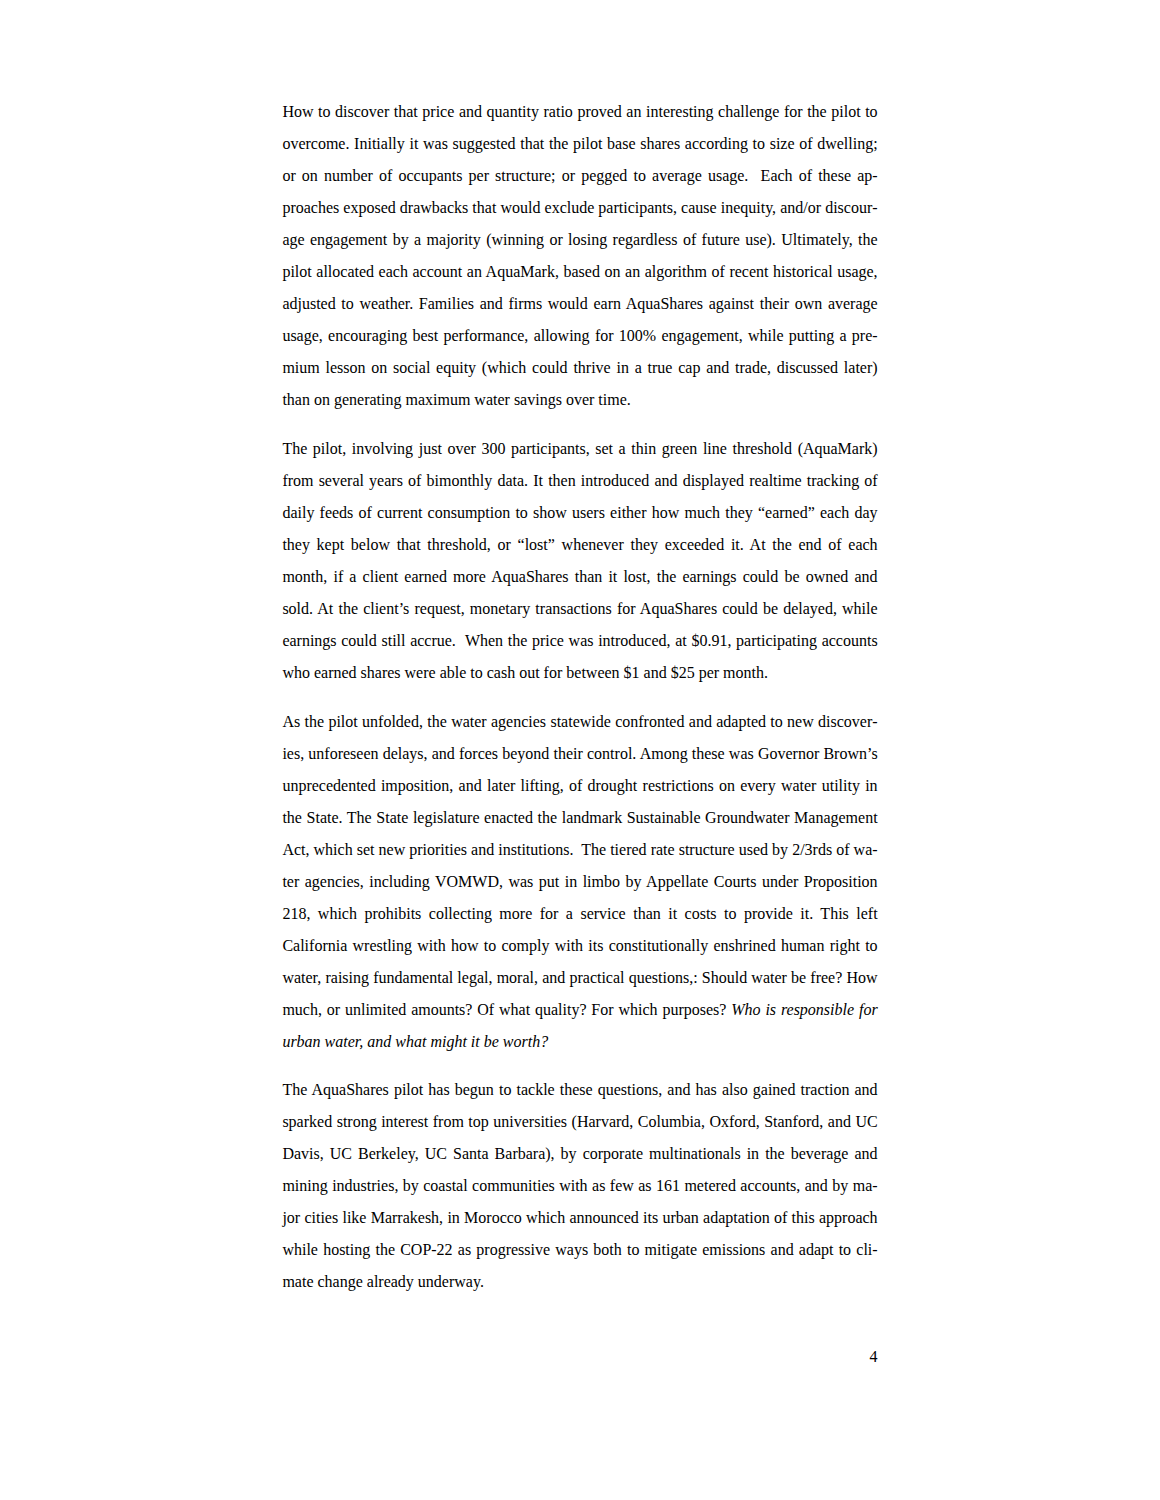How to discover that price and quantity ratio proved an interesting challenge for the pilot to overcome. Initially it was suggested that the pilot base shares according to size of dwelling; or on number of occupants per structure; or pegged to average usage. Each of these approaches exposed drawbacks that would exclude participants, cause inequity, and/or discourage engagement by a majority (winning or losing regardless of future use). Ultimately, the pilot allocated each account an AquaMark, based on an algorithm of recent historical usage, adjusted to weather. Families and firms would earn AquaShares against their own average usage, encouraging best performance, allowing for 100% engagement, while putting a premium lesson on social equity (which could thrive in a true cap and trade, discussed later) than on generating maximum water savings over time.
The pilot, involving just over 300 participants, set a thin green line threshold (AquaMark) from several years of bimonthly data. It then introduced and displayed realtime tracking of daily feeds of current consumption to show users either how much they “earned” each day they kept below that threshold, or “lost” whenever they exceeded it. At the end of each month, if a client earned more AquaShares than it lost, the earnings could be owned and sold. At the client’s request, monetary transactions for AquaShares could be delayed, while earnings could still accrue. When the price was introduced, at $0.91, participating accounts who earned shares were able to cash out for between $1 and $25 per month.
As the pilot unfolded, the water agencies statewide confronted and adapted to new discoveries, unforeseen delays, and forces beyond their control. Among these was Governor Brown’s unprecedented imposition, and later lifting, of drought restrictions on every water utility in the State. The State legislature enacted the landmark Sustainable Groundwater Management Act, which set new priorities and institutions. The tiered rate structure used by 2/3rds of water agencies, including VOMWD, was put in limbo by Appellate Courts under Proposition 218, which prohibits collecting more for a service than it costs to provide it. This left California wrestling with how to comply with its constitutionally enshrined human right to water, raising fundamental legal, moral, and practical questions,: Should water be free? How much, or unlimited amounts? Of what quality? For which purposes? Who is responsible for urban water, and what might it be worth?
The AquaShares pilot has begun to tackle these questions, and has also gained traction and sparked strong interest from top universities (Harvard, Columbia, Oxford, Stanford, and UC Davis, UC Berkeley, UC Santa Barbara), by corporate multinationals in the beverage and mining industries, by coastal communities with as few as 161 metered accounts, and by major cities like Marrakesh, in Morocco which announced its urban adaptation of this approach while hosting the COP-22 as progressive ways both to mitigate emissions and adapt to climate change already underway.
4